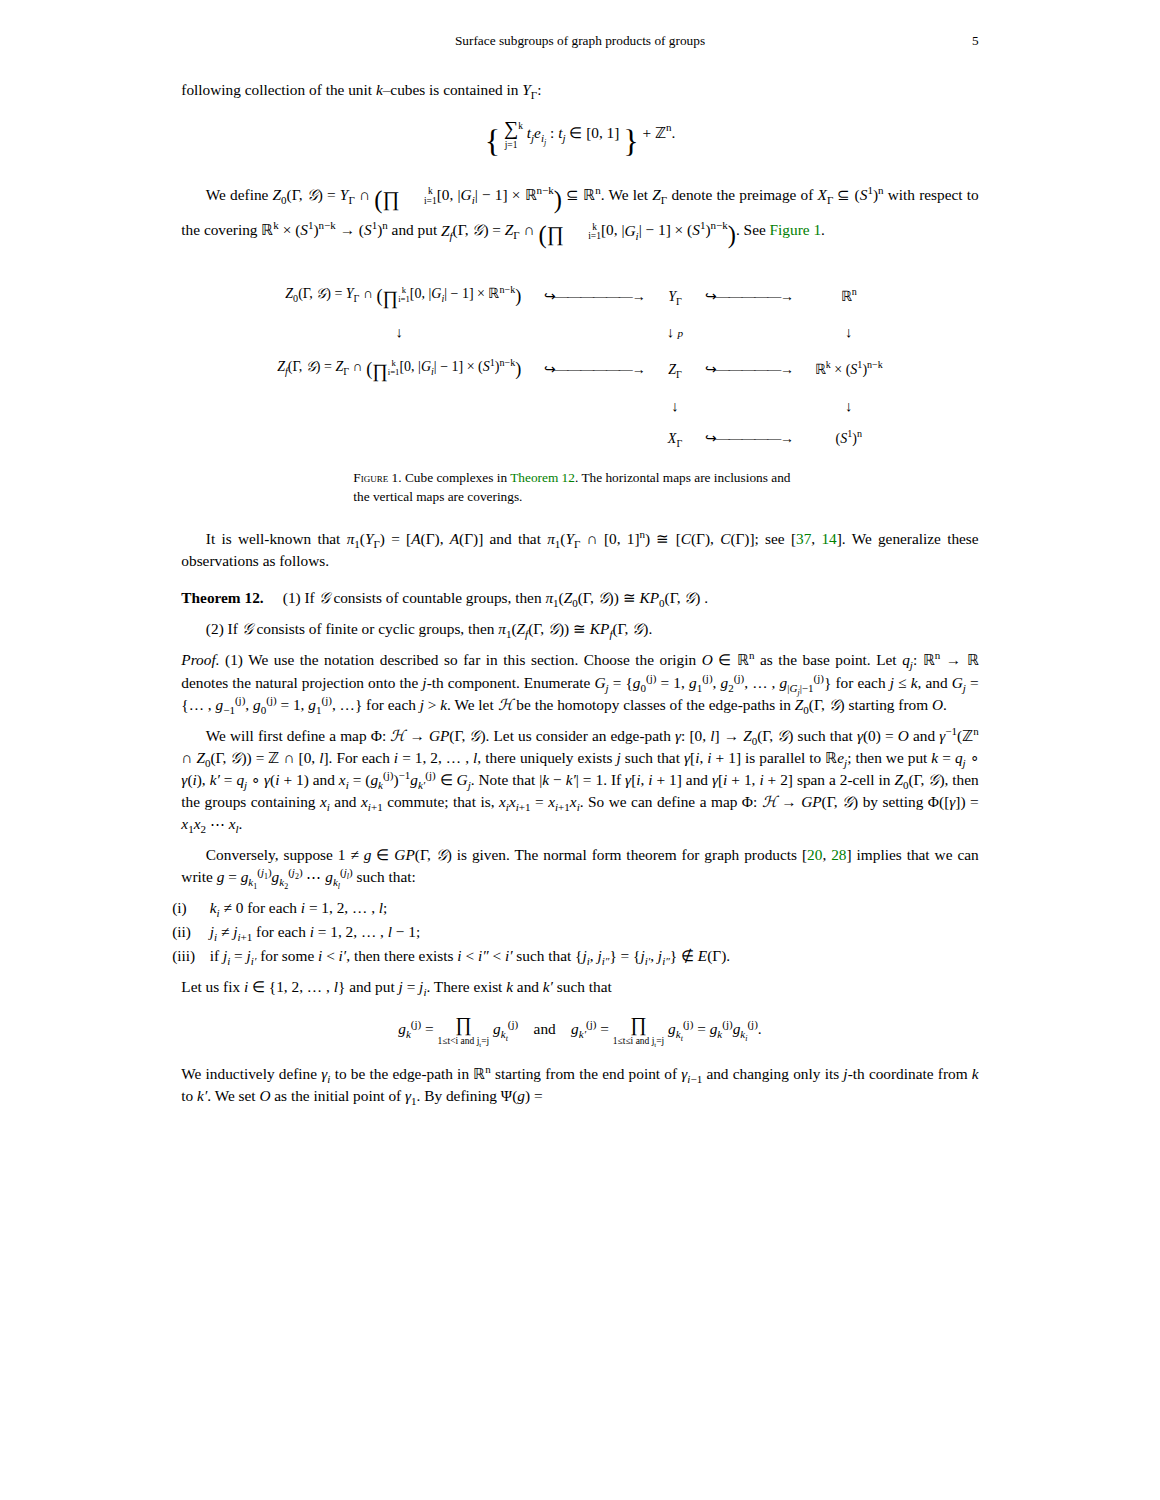Surface subgroups of graph products of groups
5
following collection of the unit k–cubes is contained in YΓ:
{ ∑j=1k tjeij : tj ∈ [0, 1] } + ℤn.
We define Z0(Γ, 𝒢) = YΓ ∩ (∏ki=1[0, |Gi| − 1] × ℝn−k) ⊆ ℝn. We let ZΓ denote the preimage of XΓ ⊆ (S1)n with respect to the covering ℝk × (S1)n−k → (S1)n and put Zf(Γ, 𝒢) = ZΓ ∩ (∏ki=1[0, |Gi| − 1] × (S1)n−k). See Figure 1.
| Z 0 (Γ, 𝒢 ) = Y Γ ∩ ( ∏ k i=1 [0, / G i / − 1] × ℝ n−k ) | ↪——————→ | Y Γ | ↪—————→ | ℝ n |
| ↓ | | ↓ p | | ↓ |
| Z f (Γ, 𝒢 ) = Z Γ ∩ ( ∏ k i=1 [0, / G i / − 1] × ( S 1 ) n−k ) | ↪——————→ | Z Γ | ↪—————→ | ℝ k × ( S 1 ) n−k |
| | | ↓ | | ↓ |
| | | X Γ | ↪—————→ | ( S 1 ) n |
Figure 1. Cube complexes in Theorem 12. The horizontal maps are inclusions and the vertical maps are coverings.
It is well-known that π1(YΓ) = [A(Γ), A(Γ)] and that π1(YΓ ∩ [0, 1]n) ≅ [C(Γ), C(Γ)]; see [37, 14]. We generalize these observations as follows.
Theorem 12. (1) If 𝒢 consists of countable groups, then π1(Z0(Γ, 𝒢)) ≅ KP0(Γ, 𝒢) .
(2) If 𝒢 consists of finite or cyclic groups, then π1(Zf(Γ, 𝒢)) ≅ KPf(Γ, 𝒢).
Proof. (1) We use the notation described so far in this section. Choose the origin O ∈ ℝn as the base point. Let qj: ℝn → ℝ denotes the natural projection onto the j-th component. Enumerate Gj = {g0(j) = 1, g1(j), g2(j), … , g|Gj|−1(j)} for each j ≤ k, and Gj = {… , g−1(j), g0(j) = 1, g1(j), …} for each j > k. We let ℋ be the homotopy classes of the edge-paths in Z0(Γ, 𝒢) starting from O.
We will first define a map Φ: ℋ → GP(Γ, 𝒢). Let us consider an edge-path γ: [0, l] → Z0(Γ, 𝒢) such that γ(0) = O and γ−1(ℤn ∩ Z0(Γ, 𝒢)) = ℤ ∩ [0, l]. For each i = 1, 2, … , l, there uniquely exists j such that γ[i, i + 1] is parallel to ℝej; then we put k = qj ∘ γ(i), k′ = qj ∘ γ(i + 1) and xi = (gk(j))−1gk′(j) ∈ Gj. Note that |k − k′| = 1. If γ[i, i + 1] and γ[i + 1, i + 2] span a 2-cell in Z0(Γ, 𝒢), then the groups containing xi and xi+1 commute; that is, xixi+1 = xi+1xi. So we can define a map Φ: ℋ → GP(Γ, 𝒢) by setting Φ([γ]) = x1x2 ⋯ xl.
Conversely, suppose 1 ≠ g ∈ GP(Γ, 𝒢) is given. The normal form theorem for graph products [20, 28] implies that we can write g = gk1(j1)gk2(j2) ⋯ gkl(jl) such that:
(i) ki ≠ 0 for each i = 1, 2, … , l;
(ii) ji ≠ ji+1 for each i = 1, 2, … , l − 1;
(iii) if ji = ji′ for some i < i′, then there exists i < i″ < i′ such that {ji, ji″} = {ji′, ji″} ∉ E(Γ).
Let us fix i ∈ {1, 2, … , l} and put j = ji. There exist k and k′ such that
gk(j) = ∏1≤t<i and jt=j gkt(j) and gk′(j) = ∏1≤t≤i and jt=j gkt(j) = gk(j)gki(j).
We inductively define γi to be the edge-path in ℝn starting from the end point of γi−1 and changing only its j-th coordinate from k to k′. We set O as the initial point of γ1. By defining Ψ(g) =